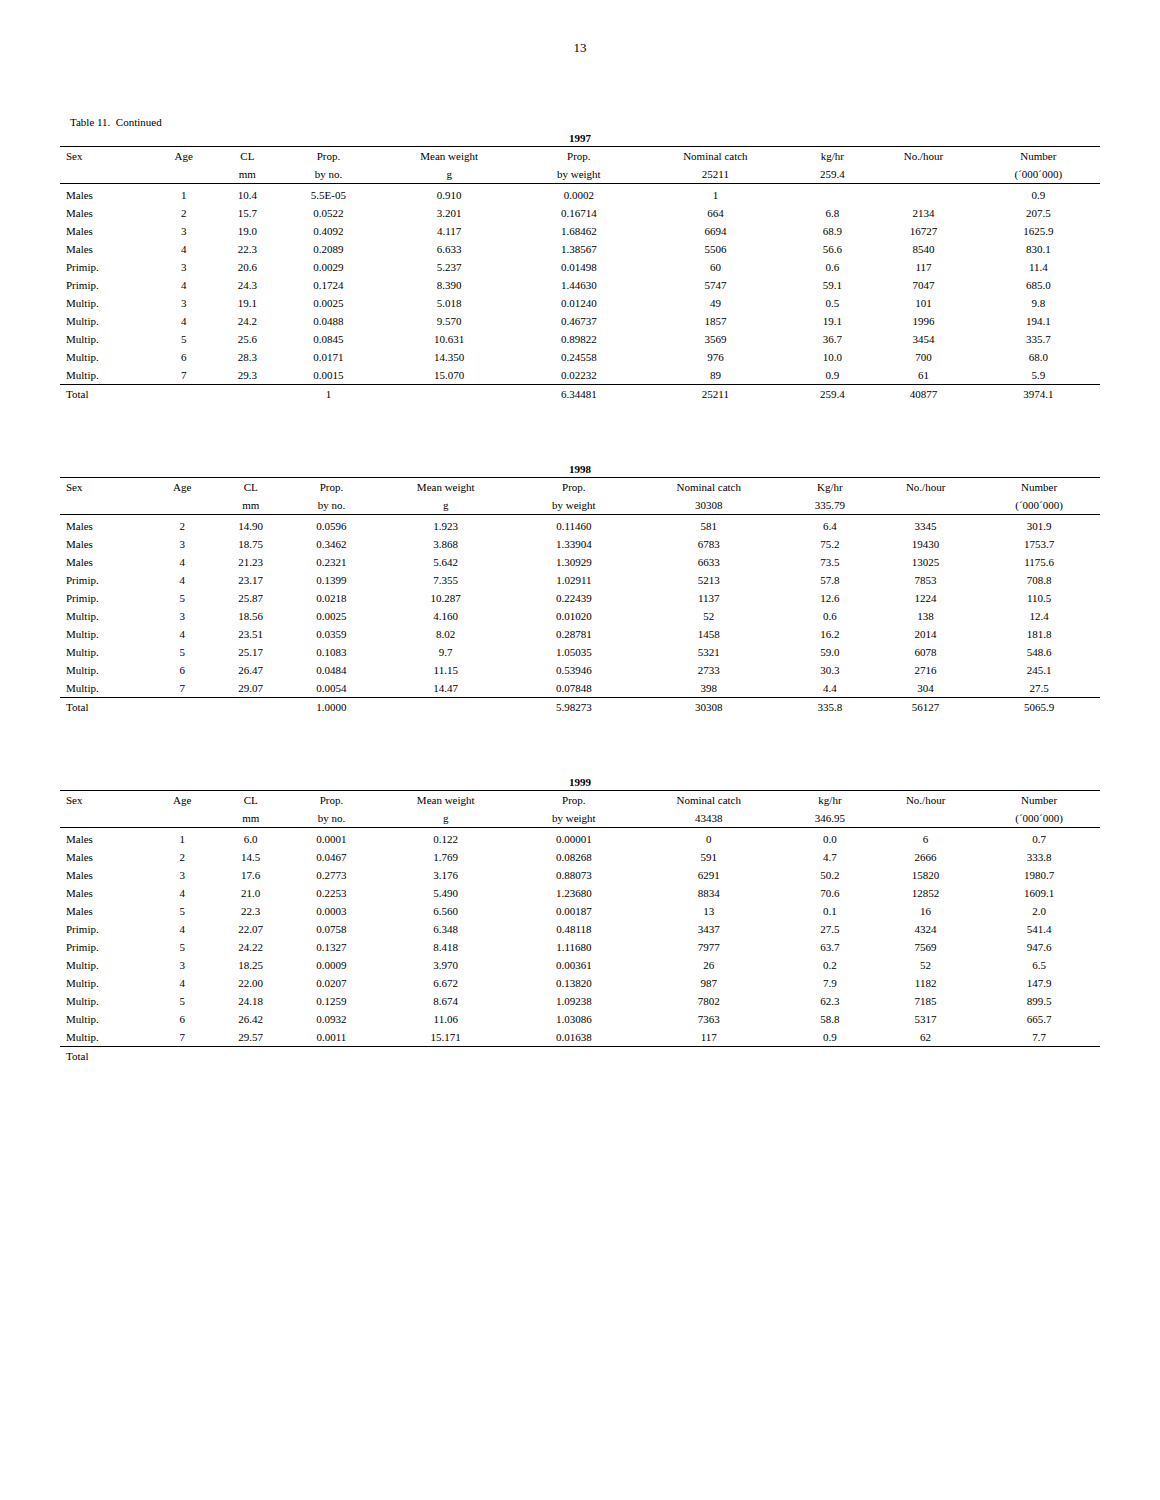13
Table 11. Continued
1997
| Sex | Age | CL | Prop. | Mean weight | Prop. | Nominal catch | kg/hr | No./hour | Number |
| --- | --- | --- | --- | --- | --- | --- | --- | --- | --- |
| | | mm | by no. | g | by weight | 25211 | 259.4 | | (´000´000) |
| Males | 1 | 10.4 | 5.5E-05 | 0.910 | 0.0002 | 1 | | | 0.9 |
| Males | 2 | 15.7 | 0.0522 | 3.201 | 0.16714 | 664 | 6.8 | 2134 | 207.5 |
| Males | 3 | 19.0 | 0.4092 | 4.117 | 1.68462 | 6694 | 68.9 | 16727 | 1625.9 |
| Males | 4 | 22.3 | 0.2089 | 6.633 | 1.38567 | 5506 | 56.6 | 8540 | 830.1 |
| Primip. | 3 | 20.6 | 0.0029 | 5.237 | 0.01498 | 60 | 0.6 | 117 | 11.4 |
| Primip. | 4 | 24.3 | 0.1724 | 8.390 | 1.44630 | 5747 | 59.1 | 7047 | 685.0 |
| Multip. | 3 | 19.1 | 0.0025 | 5.018 | 0.01240 | 49 | 0.5 | 101 | 9.8 |
| Multip. | 4 | 24.2 | 0.0488 | 9.570 | 0.46737 | 1857 | 19.1 | 1996 | 194.1 |
| Multip. | 5 | 25.6 | 0.0845 | 10.631 | 0.89822 | 3569 | 36.7 | 3454 | 335.7 |
| Multip. | 6 | 28.3 | 0.0171 | 14.350 | 0.24558 | 976 | 10.0 | 700 | 68.0 |
| Multip. | 7 | 29.3 | 0.0015 | 15.070 | 0.02232 | 89 | 0.9 | 61 | 5.9 |
| Total | | | 1 | | 6.34481 | 25211 | 259.4 | 40877 | 3974.1 |
1998
| Sex | Age | CL | Prop. | Mean weight | Prop. | Nominal catch | Kg/hr | No./hour | Number |
| --- | --- | --- | --- | --- | --- | --- | --- | --- | --- |
| | | mm | by no. | g | by weight | 30308 | 335.79 | | (´000´000) |
| Males | 2 | 14.90 | 0.0596 | 1.923 | 0.11460 | 581 | 6.4 | 3345 | 301.9 |
| Males | 3 | 18.75 | 0.3462 | 3.868 | 1.33904 | 6783 | 75.2 | 19430 | 1753.7 |
| Males | 4 | 21.23 | 0.2321 | 5.642 | 1.30929 | 6633 | 73.5 | 13025 | 1175.6 |
| Primip. | 4 | 23.17 | 0.1399 | 7.355 | 1.02911 | 5213 | 57.8 | 7853 | 708.8 |
| Primip. | 5 | 25.87 | 0.0218 | 10.287 | 0.22439 | 1137 | 12.6 | 1224 | 110.5 |
| Multip. | 3 | 18.56 | 0.0025 | 4.160 | 0.01020 | 52 | 0.6 | 138 | 12.4 |
| Multip. | 4 | 23.51 | 0.0359 | 8.02 | 0.28781 | 1458 | 16.2 | 2014 | 181.8 |
| Multip. | 5 | 25.17 | 0.1083 | 9.7 | 1.05035 | 5321 | 59.0 | 6078 | 548.6 |
| Multip. | 6 | 26.47 | 0.0484 | 11.15 | 0.53946 | 2733 | 30.3 | 2716 | 245.1 |
| Multip. | 7 | 29.07 | 0.0054 | 14.47 | 0.07848 | 398 | 4.4 | 304 | 27.5 |
| Total | | | 1.0000 | | 5.98273 | 30308 | 335.8 | 56127 | 5065.9 |
1999
| Sex | Age | CL | Prop. | Mean weight | Prop. | Nominal catch | kg/hr | No./hour | Number |
| --- | --- | --- | --- | --- | --- | --- | --- | --- | --- |
| | | mm | by no. | g | by weight | 43438 | 346.95 | | (´000´000) |
| Males | 1 | 6.0 | 0.0001 | 0.122 | 0.00001 | 0 | 0.0 | 6 | 0.7 |
| Males | 2 | 14.5 | 0.0467 | 1.769 | 0.08268 | 591 | 4.7 | 2666 | 333.8 |
| Males | 3 | 17.6 | 0.2773 | 3.176 | 0.88073 | 6291 | 50.2 | 15820 | 1980.7 |
| Males | 4 | 21.0 | 0.2253 | 5.490 | 1.23680 | 8834 | 70.6 | 12852 | 1609.1 |
| Males | 5 | 22.3 | 0.0003 | 6.560 | 0.00187 | 13 | 0.1 | 16 | 2.0 |
| Primip. | 4 | 22.07 | 0.0758 | 6.348 | 0.48118 | 3437 | 27.5 | 4324 | 541.4 |
| Primip. | 5 | 24.22 | 0.1327 | 8.418 | 1.11680 | 7977 | 63.7 | 7569 | 947.6 |
| Multip. | 3 | 18.25 | 0.0009 | 3.970 | 0.00361 | 26 | 0.2 | 52 | 6.5 |
| Multip. | 4 | 22.00 | 0.0207 | 6.672 | 0.13820 | 987 | 7.9 | 1182 | 147.9 |
| Multip. | 5 | 24.18 | 0.1259 | 8.674 | 1.09238 | 7802 | 62.3 | 7185 | 899.5 |
| Multip. | 6 | 26.42 | 0.0932 | 11.06 | 1.03086 | 7363 | 58.8 | 5317 | 665.7 |
| Multip. | 7 | 29.57 | 0.0011 | 15.171 | 0.01638 | 117 | 0.9 | 62 | 7.7 |
| Total | | | | | | | | | |